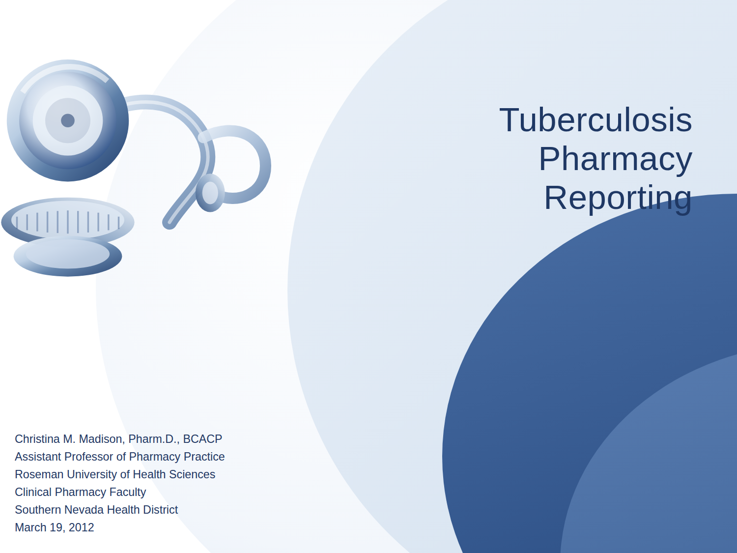Tuberculosis
Pharmacy
Reporting
Christina M. Madison, Pharm.D., BCACP
Assistant Professor of Pharmacy Practice
Roseman University of Health Sciences
Clinical Pharmacy Faculty
Southern Nevada Health District
March 19, 2012